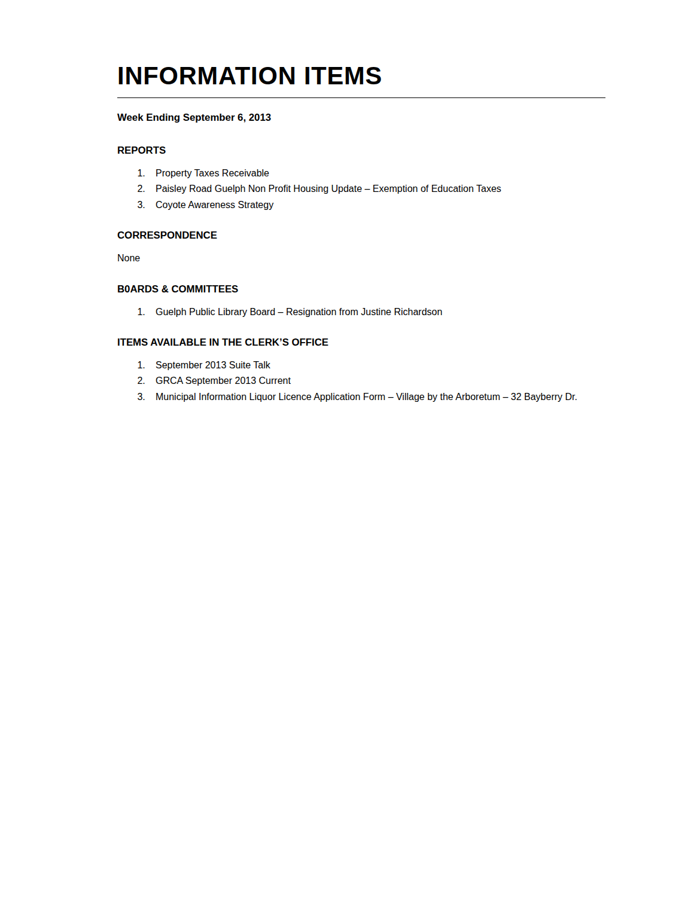INFORMATION ITEMS
Week Ending September 6, 2013
REPORTS
Property Taxes Receivable
Paisley Road Guelph Non Profit Housing Update – Exemption of Education Taxes
Coyote Awareness Strategy
CORRESPONDENCE
None
B0ARDS & COMMITTEES
Guelph Public Library Board – Resignation from Justine Richardson
ITEMS AVAILABLE IN THE CLERK’S OFFICE
September 2013 Suite Talk
GRCA September 2013 Current
Municipal Information Liquor Licence Application Form – Village by the Arboretum – 32 Bayberry Dr.